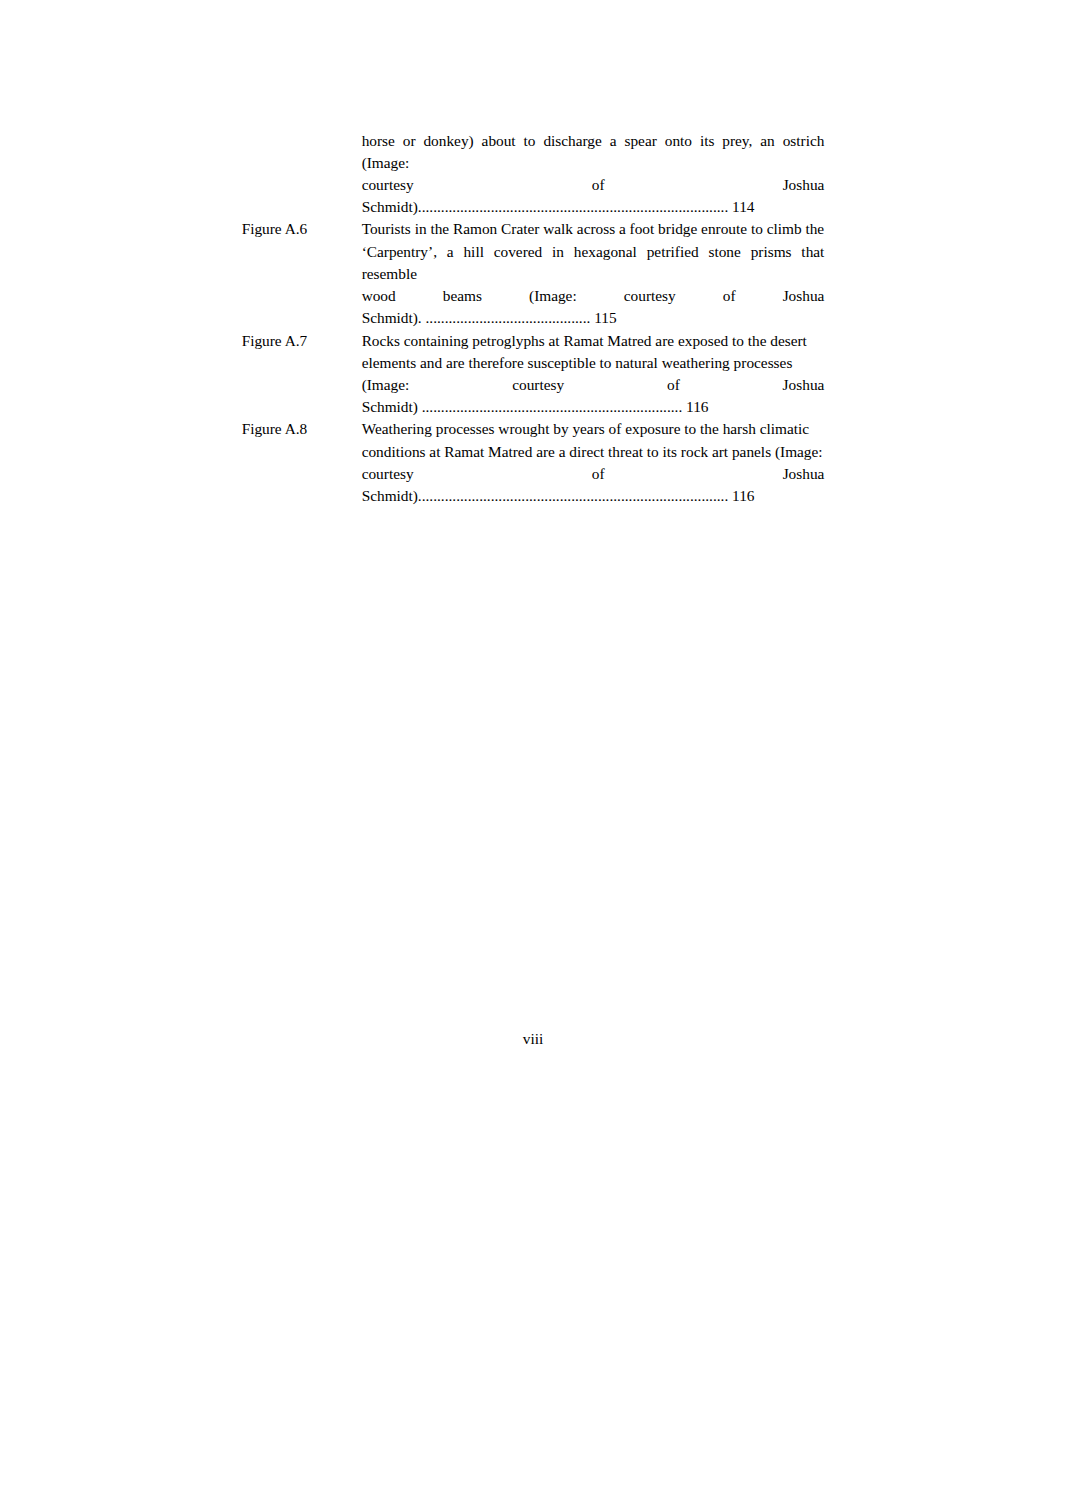| | horse or donkey) about to discharge a spear onto its prey, an ostrich (Image: |
| | courtesy of Joshua Schmidt) ................................................................................. 114 |
| Figure A.6 | Tourists in the Ramon Crater walk across a foot bridge enroute to climb the |
| | ‘Carpentry’, a hill covered in hexagonal petrified stone prisms that resemble |
| | wood beams (Image: courtesy of Joshua Schmidt). ........................................... 115 |
| Figure A.7 | Rocks containing petroglyphs at Ramat Matred are exposed to the desert |
| | elements and are therefore susceptible to natural weathering processes |
| | (Image: courtesy of Joshua Schmidt) .................................................................... 116 |
| Figure A.8 | Weathering processes wrought by years of exposure to the harsh climatic |
| | conditions at Ramat Matred are a direct threat to its rock art panels (Image: |
| | courtesy of Joshua Schmidt) ................................................................................. 116 |
viii